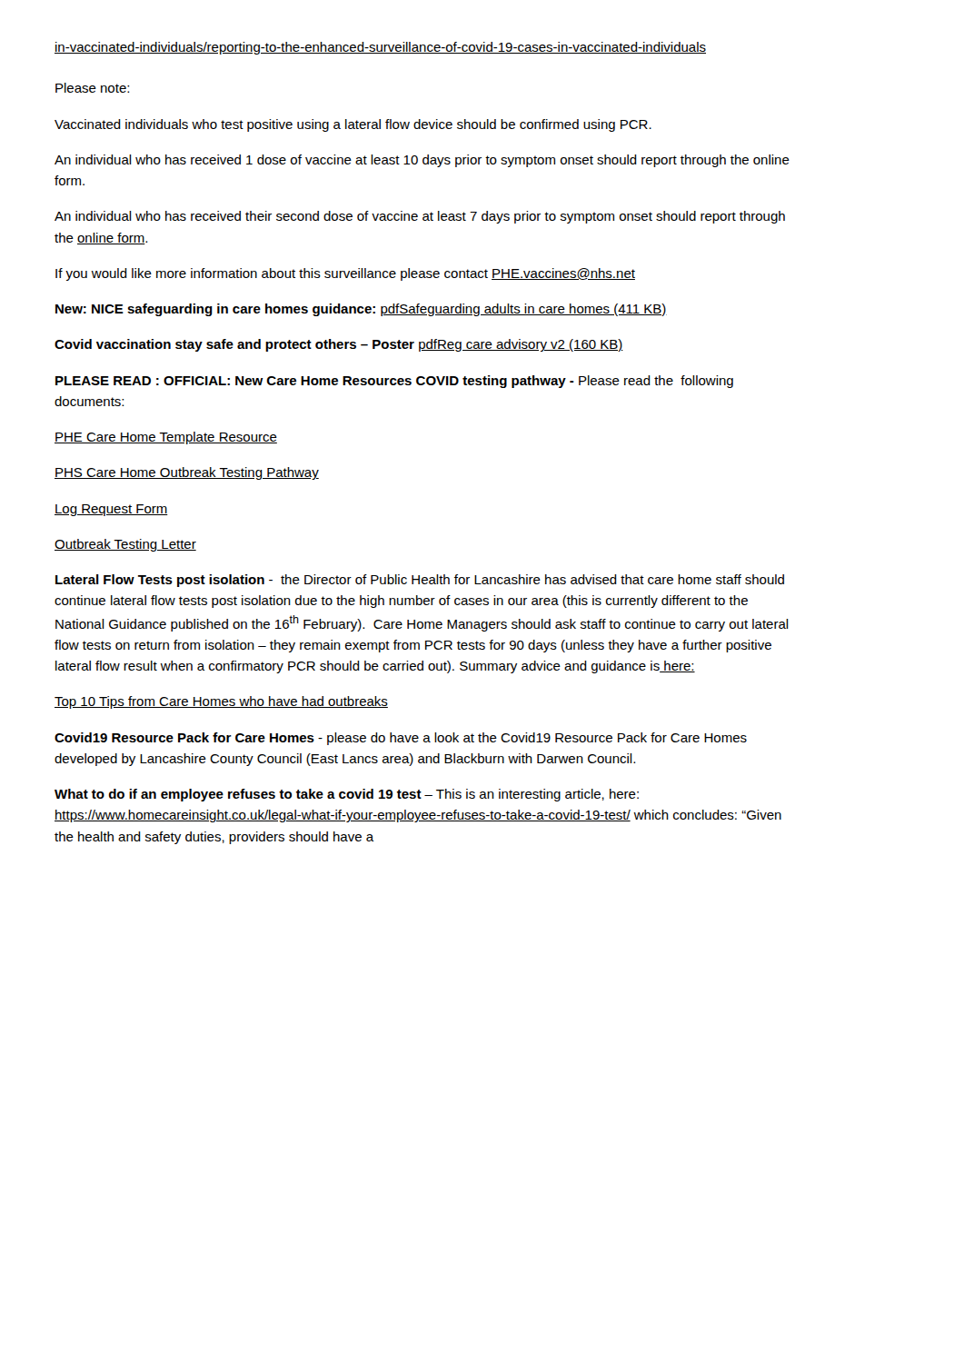in-vaccinated-individuals/reporting-to-the-enhanced-surveillance-of-covid-19-cases-in-vaccinated-individuals
Please note:
Vaccinated individuals who test positive using a lateral flow device should be confirmed using PCR.
An individual who has received 1 dose of vaccine at least 10 days prior to symptom onset should report through the online form.
An individual who has received their second dose of vaccine at least 7 days prior to symptom onset should report through the online form.
If you would like more information about this surveillance please contact PHE.vaccines@nhs.net
New: NICE safeguarding in care homes guidance: pdfSafeguarding adults in care homes (411 KB)
Covid vaccination stay safe and protect others – Poster pdfReg care advisory v2 (160 KB)
PLEASE READ : OFFICIAL: New Care Home Resources COVID testing pathway - Please read the following documents:
PHE Care Home Template Resource
PHS Care Home Outbreak Testing Pathway
Log Request Form
Outbreak Testing Letter
Lateral Flow Tests post isolation - the Director of Public Health for Lancashire has advised that care home staff should continue lateral flow tests post isolation due to the high number of cases in our area (this is currently different to the National Guidance published on the 16th February). Care Home Managers should ask staff to continue to carry out lateral flow tests on return from isolation – they remain exempt from PCR tests for 90 days (unless they have a further positive lateral flow result when a confirmatory PCR should be carried out). Summary advice and guidance is here:
Top 10 Tips from Care Homes who have had outbreaks
Covid19 Resource Pack for Care Homes - please do have a look at the Covid19 Resource Pack for Care Homes developed by Lancashire County Council (East Lancs area) and Blackburn with Darwen Council.
What to do if an employee refuses to take a covid 19 test – This is an interesting article, here: https://www.homecareinsight.co.uk/legal-what-if-your-employee-refuses-to-take-a-covid-19-test/ which concludes: “Given the health and safety duties, providers should have a